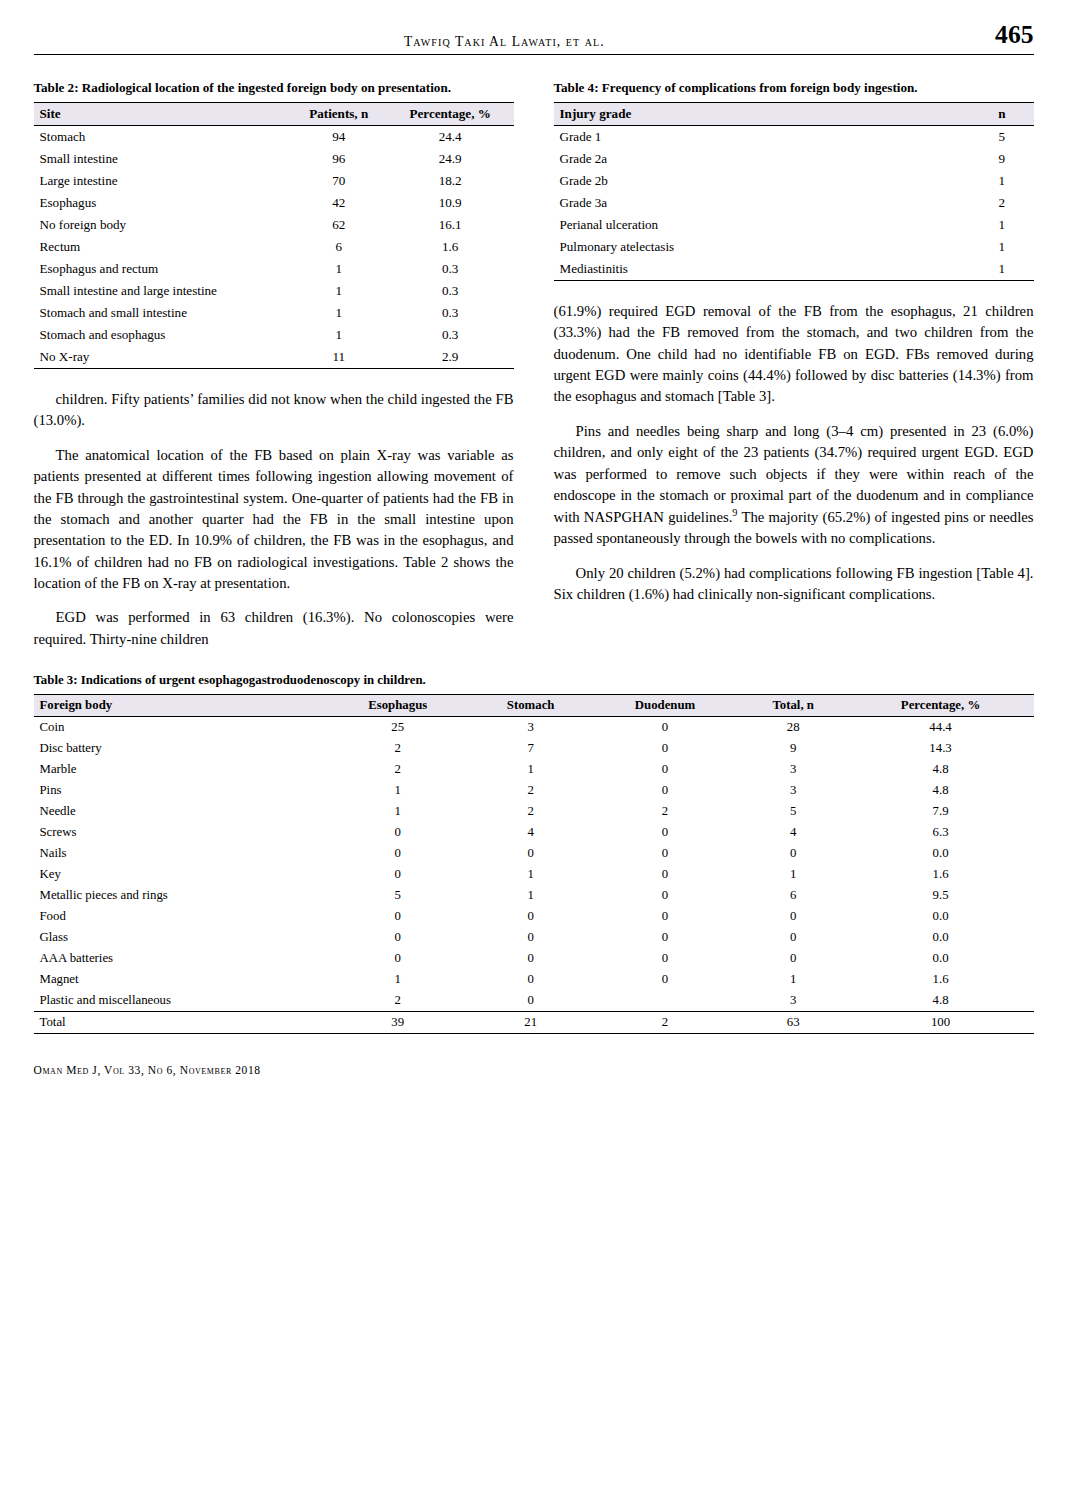Tawfiq Taki Al Lawati, et al.
465
Table 2: Radiological location of the ingested foreign body on presentation.
| Site | Patients, n | Percentage, % |
| --- | --- | --- |
| Stomach | 94 | 24.4 |
| Small intestine | 96 | 24.9 |
| Large intestine | 70 | 18.2 |
| Esophagus | 42 | 10.9 |
| No foreign body | 62 | 16.1 |
| Rectum | 6 | 1.6 |
| Esophagus and rectum | 1 | 0.3 |
| Small intestine and large intestine | 1 | 0.3 |
| Stomach and small intestine | 1 | 0.3 |
| Stomach and esophagus | 1 | 0.3 |
| No X-ray | 11 | 2.9 |
children. Fifty patients’ families did not know when the child ingested the FB (13.0%).
The anatomical location of the FB based on plain X-ray was variable as patients presented at different times following ingestion allowing movement of the FB through the gastrointestinal system. One-quarter of patients had the FB in the stomach and another quarter had the FB in the small intestine upon presentation to the ED. In 10.9% of children, the FB was in the esophagus, and 16.1% of children had no FB on radiological investigations. Table 2 shows the location of the FB on X-ray at presentation.
EGD was performed in 63 children (16.3%). No colonoscopies were required. Thirty-nine children
Table 4: Frequency of complications from foreign body ingestion.
| Injury grade | n |
| --- | --- |
| Grade 1 | 5 |
| Grade 2a | 9 |
| Grade 2b | 1 |
| Grade 3a | 2 |
| Perianal ulceration | 1 |
| Pulmonary atelectasis | 1 |
| Mediastinitis | 1 |
(61.9%) required EGD removal of the FB from the esophagus, 21 children (33.3%) had the FB removed from the stomach, and two children from the duodenum. One child had no identifiable FB on EGD. FBs removed during urgent EGD were mainly coins (44.4%) followed by disc batteries (14.3%) from the esophagus and stomach [Table 3].
Pins and needles being sharp and long (3–4 cm) presented in 23 (6.0%) children, and only eight of the 23 patients (34.7%) required urgent EGD. EGD was performed to remove such objects if they were within reach of the endoscope in the stomach or proximal part of the duodenum and in compliance with NASPGHAN guidelines.9 The majority (65.2%) of ingested pins or needles passed spontaneously through the bowels with no complications.
Only 20 children (5.2%) had complications following FB ingestion [Table 4]. Six children (1.6%) had clinically non-significant complications.
Table 3: Indications of urgent esophagogastroduodenoscopy in children.
| Foreign body | Esophagus | Stomach | Duodenum | Total, n | Percentage, % |
| --- | --- | --- | --- | --- | --- |
| Coin | 25 | 3 | 0 | 28 | 44.4 |
| Disc battery | 2 | 7 | 0 | 9 | 14.3 |
| Marble | 2 | 1 | 0 | 3 | 4.8 |
| Pins | 1 | 2 | 0 | 3 | 4.8 |
| Needle | 1 | 2 | 2 | 5 | 7.9 |
| Screws | 0 | 4 | 0 | 4 | 6.3 |
| Nails | 0 | 0 | 0 | 0 | 0.0 |
| Key | 0 | 1 | 0 | 1 | 1.6 |
| Metallic pieces and rings | 5 | 1 | 0 | 6 | 9.5 |
| Food | 0 | 0 | 0 | 0 | 0.0 |
| Glass | 0 | 0 | 0 | 0 | 0.0 |
| AAA batteries | 0 | 0 | 0 | 0 | 0.0 |
| Magnet | 1 | 0 | 0 | 1 | 1.6 |
| Plastic and miscellaneous | 2 | 0 | | 3 | 4.8 |
| Total | 39 | 21 | 2 | 63 | 100 |
Oman Med J, Vol 33, No 6, November 2018